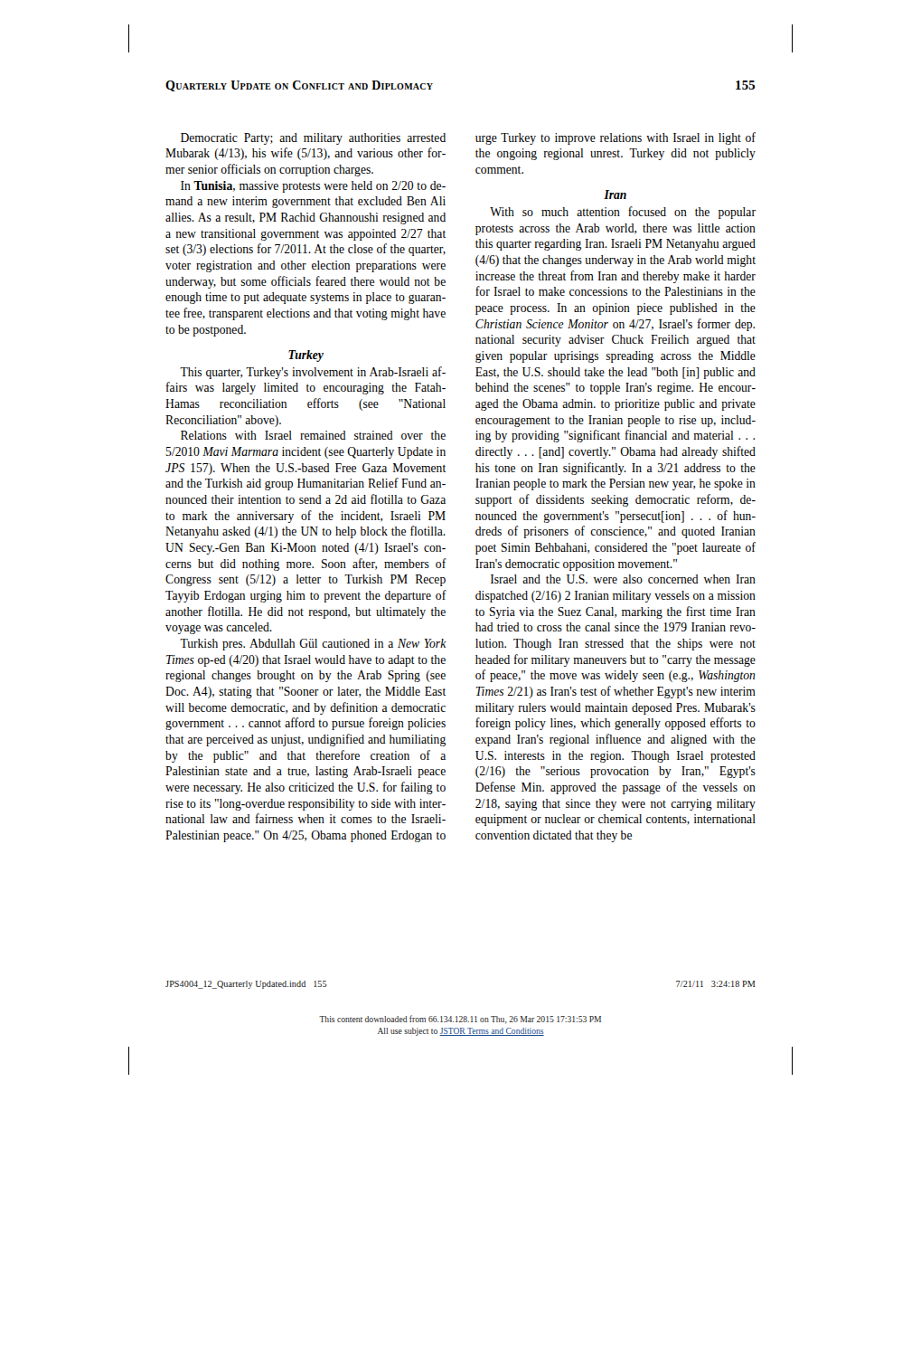Quarterly Update on Conflict and Diplomacy 155
Democratic Party; and military authorities arrested Mubarak (4/13), his wife (5/13), and various other former senior officials on corruption charges.
In Tunisia, massive protests were held on 2/20 to demand a new interim government that excluded Ben Ali allies. As a result, PM Rachid Ghannoushi resigned and a new transitional government was appointed 2/27 that set (3/3) elections for 7/2011. At the close of the quarter, voter registration and other election preparations were underway, but some officials feared there would not be enough time to put adequate systems in place to guarantee free, transparent elections and that voting might have to be postponed.
Turkey
This quarter, Turkey's involvement in Arab-Israeli affairs was largely limited to encouraging the Fatah-Hamas reconciliation efforts (see "National Reconciliation" above).
Relations with Israel remained strained over the 5/2010 Mavi Marmara incident (see Quarterly Update in JPS 157). When the U.S.-based Free Gaza Movement and the Turkish aid group Humanitarian Relief Fund announced their intention to send a 2d aid flotilla to Gaza to mark the anniversary of the incident, Israeli PM Netanyahu asked (4/1) the UN to help block the flotilla. UN Secy.-Gen Ban Ki-Moon noted (4/1) Israel's concerns but did nothing more. Soon after, members of Congress sent (5/12) a letter to Turkish PM Recep Tayyib Erdogan urging him to prevent the departure of another flotilla. He did not respond, but ultimately the voyage was canceled.
Turkish pres. Abdullah Gül cautioned in a New York Times op-ed (4/20) that Israel would have to adapt to the regional changes brought on by the Arab Spring (see Doc. A4), stating that "Sooner or later, the Middle East will become democratic, and by definition a democratic government . . . cannot afford to pursue foreign policies that are perceived as unjust, undignified and humiliating by the public" and that therefore creation of a Palestinian state and a true, lasting Arab-Israeli peace were necessary. He also criticized the U.S. for failing to rise to its "long-overdue responsibility to side with international law and fairness when it comes to the Israeli-Palestinian peace." On 4/25, Obama phoned Erdogan to urge Turkey to improve relations with Israel in light of the ongoing regional unrest. Turkey did not publicly comment.
Iran
With so much attention focused on the popular protests across the Arab world, there was little action this quarter regarding Iran. Israeli PM Netanyahu argued (4/6) that the changes underway in the Arab world might increase the threat from Iran and thereby make it harder for Israel to make concessions to the Palestinians in the peace process. In an opinion piece published in the Christian Science Monitor on 4/27, Israel's former dep. national security adviser Chuck Freilich argued that given popular uprisings spreading across the Middle East, the U.S. should take the lead "both [in] public and behind the scenes" to topple Iran's regime. He encouraged the Obama admin. to prioritize public and private encouragement to the Iranian people to rise up, including by providing "significant financial and material . . . directly . . . [and] covertly." Obama had already shifted his tone on Iran significantly. In a 3/21 address to the Iranian people to mark the Persian new year, he spoke in support of dissidents seeking democratic reform, denounced the government's "persecut[ion] . . . of hundreds of prisoners of conscience," and quoted Iranian poet Simin Behbahani, considered the "poet laureate of Iran's democratic opposition movement."
Israel and the U.S. were also concerned when Iran dispatched (2/16) 2 Iranian military vessels on a mission to Syria via the Suez Canal, marking the first time Iran had tried to cross the canal since the 1979 Iranian revolution. Though Iran stressed that the ships were not headed for military maneuvers but to "carry the message of peace," the move was widely seen (e.g., Washington Times 2/21) as Iran's test of whether Egypt's new interim military rulers would maintain deposed Pres. Mubarak's foreign policy lines, which generally opposed efforts to expand Iran's regional influence and aligned with the U.S. interests in the region. Though Israel protested (2/16) the "serious provocation by Iran," Egypt's Defense Min. approved the passage of the vessels on 2/18, saying that since they were not carrying military equipment or nuclear or chemical contents, international convention dictated that they be
JPS4004_12_Quarterly Updated.indd 155 7/21/11 3:24:18 PM
This content downloaded from 66.134.128.11 on Thu, 26 Mar 2015 17:31:53 PM
All use subject to JSTOR Terms and Conditions